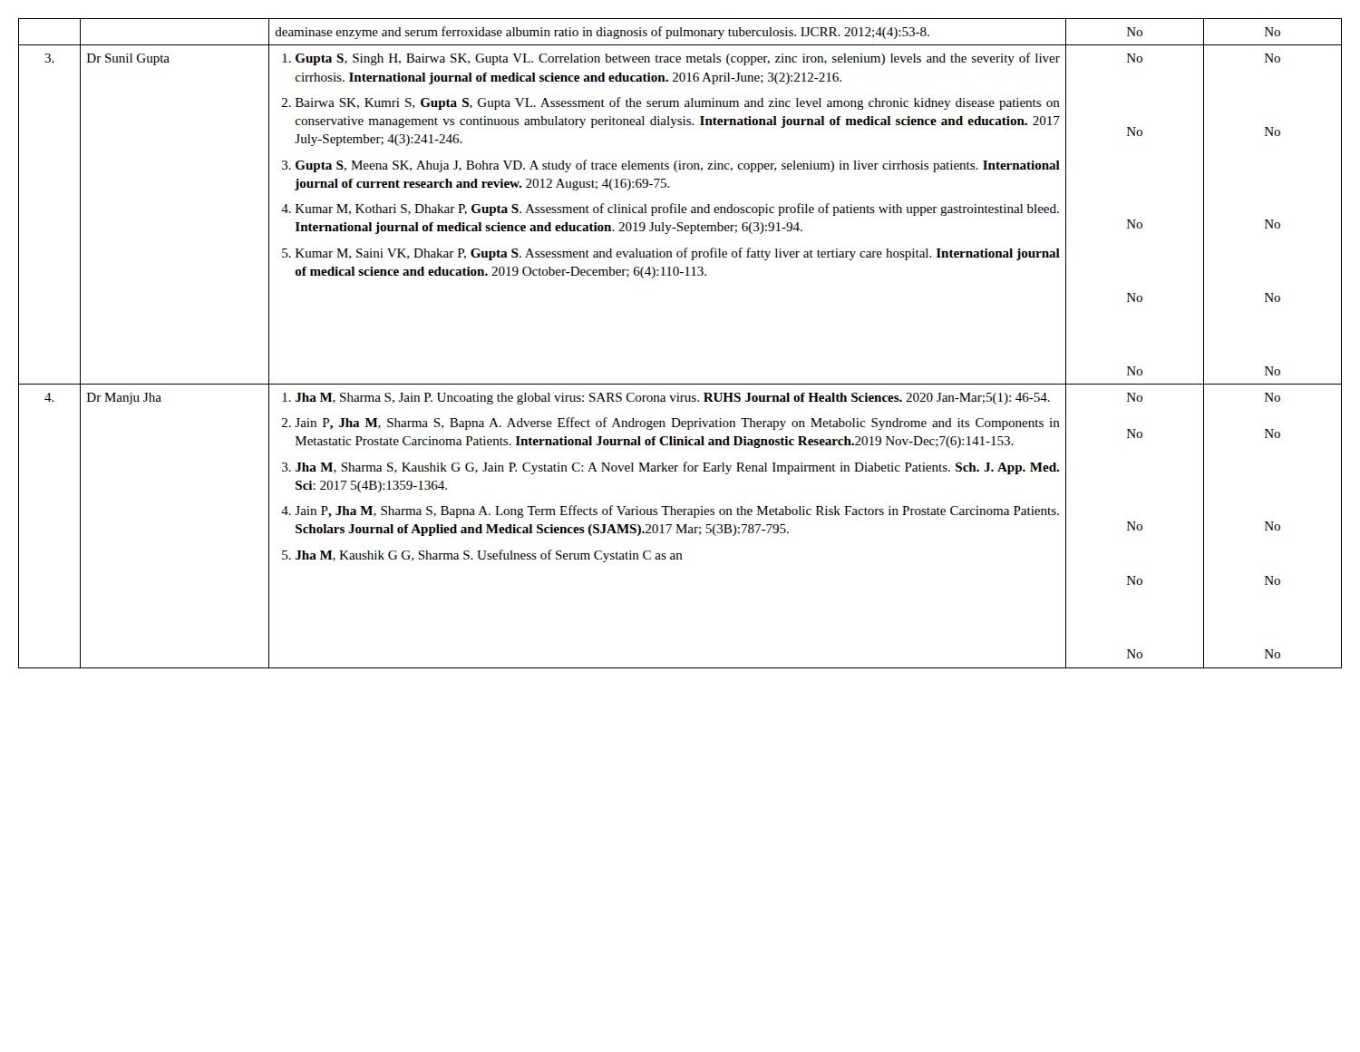| | | deaminase enzyme and serum ferroxidase albumin ratio in diagnosis of pulmonary tuberculosis. IJCRR. 2012;4(4):53-8. | No | No |
| 3. | Dr Sunil Gupta | Gupta S , Singh H, Bairwa SK, Gupta VL. Correlation between trace metals (copper, zinc iron, selenium) levels and the severity of liver cirrhosis. International journal of medical science and education. 2016 April-June; 3(2):212-216. Bairwa SK, Kumri S, Gupta S , Gupta VL. Assessment of the serum aluminum and zinc level among chronic kidney disease patients on conservative management vs continuous ambulatory peritoneal dialysis. International journal of medical science and education. 2017 July-September; 4(3):241-246. Gupta S , Meena SK, Ahuja J, Bohra VD. A study of trace elements (iron, zinc, copper, selenium) in liver cirrhosis patients. International journal of current research and review. 2012 August; 4(16):69-75. Kumar M, Kothari S, Dhakar P, Gupta S . Assessment of clinical profile and endoscopic profile of patients with upper gastrointestinal bleed. International journal of medical science and education . 2019 July-September; 6(3):91-94. Kumar M, Saini VK, Dhakar P, Gupta S . Assessment and evaluation of profile of fatty liver at tertiary care hospital. International journal of medical science and education. 2019 October-December; 6(4):110-113. | No No No No No | No No No No No |
| 4. | Dr Manju Jha | Jha M , Sharma S, Jain P. Uncoating the global virus: SARS Corona virus. RUHS Journal of Health Sciences. 2020 Jan-Mar;5(1): 46-54. Jain P , Jha M , Sharma S, Bapna A. Adverse Effect of Androgen Deprivation Therapy on Metabolic Syndrome and its Components in Metastatic Prostate Carcinoma Patients. International Journal of Clinical and Diagnostic Research. 2019 Nov-Dec;7(6):141-153. Jha M , Sharma S, Kaushik G G, Jain P. Cystatin C: A Novel Marker for Early Renal Impairment in Diabetic Patients. Sch. J. App. Med. Sci : 2017 5(4B):1359-1364. Jain P , Jha M , Sharma S, Bapna A. Long Term Effects of Various Therapies on the Metabolic Risk Factors in Prostate Carcinoma Patients. Scholars Journal of Applied and Medical Sciences (SJAMS). 2017 Mar; 5(3B):787-795. Jha M , Kaushik G G, Sharma S. Usefulness of Serum Cystatin C as an | No No No No No | No No No No No |